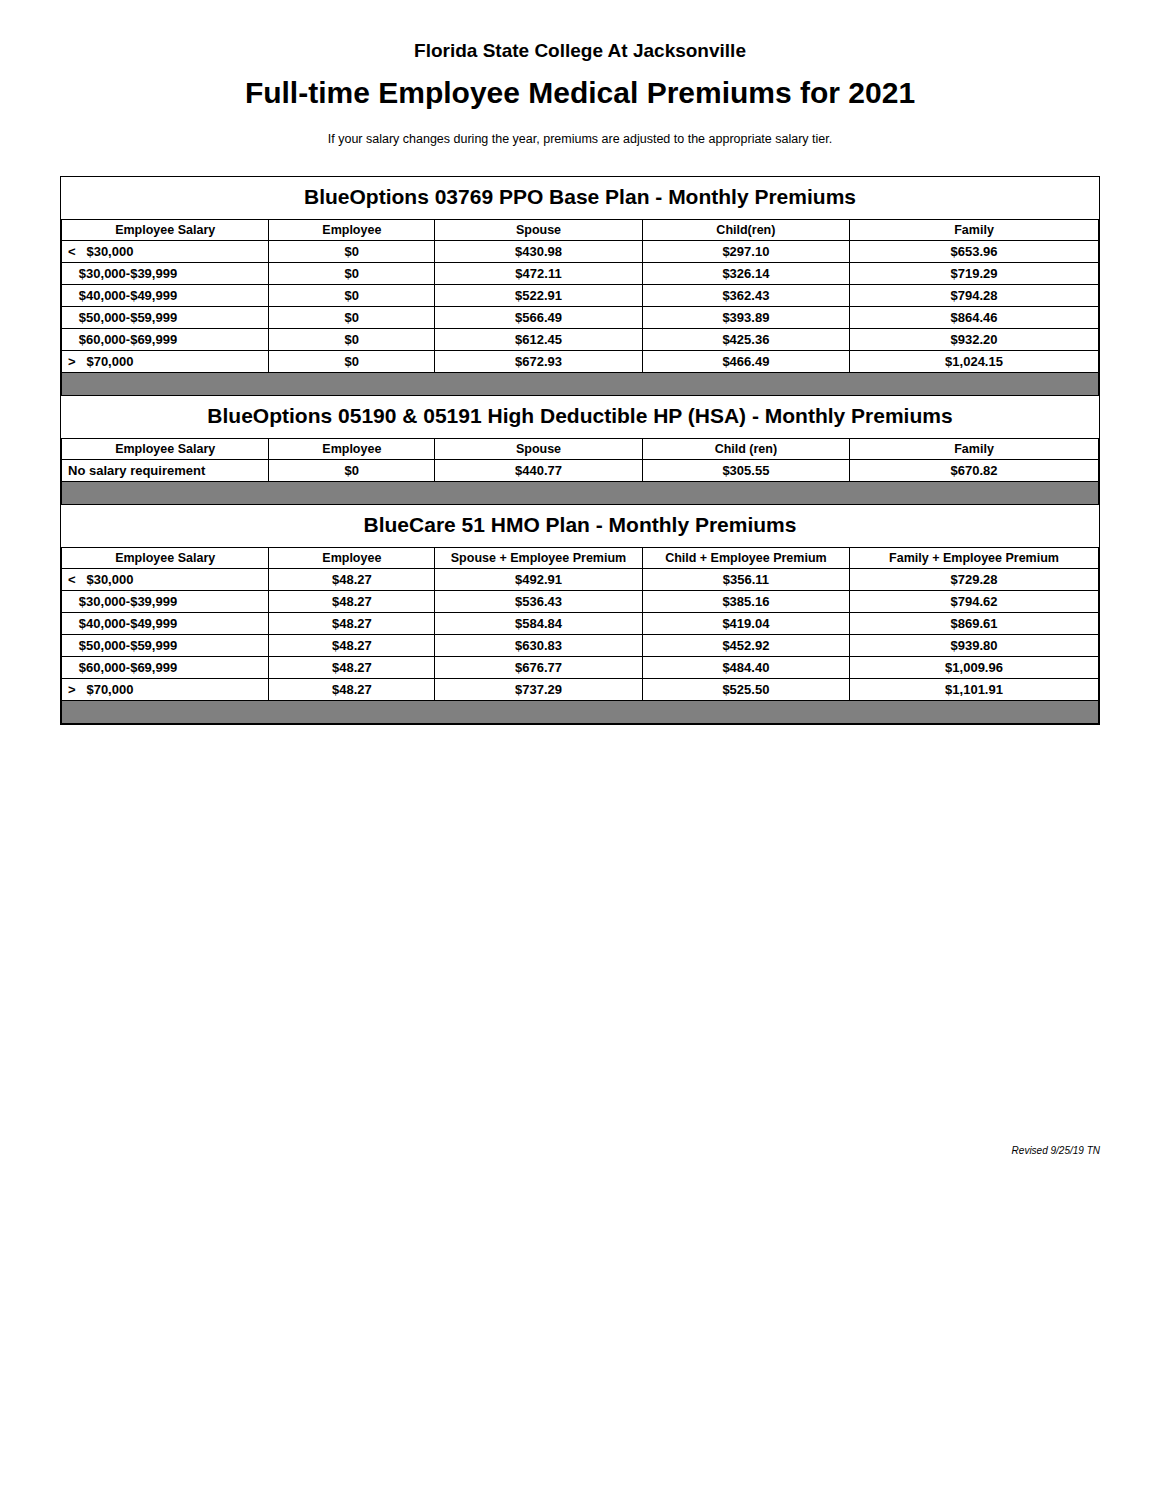Florida State College At Jacksonville
Full-time Employee Medical Premiums for 2021
If your salary changes during the year, premiums are adjusted to the appropriate salary tier.
| BlueOptions 03769 PPO Base Plan - Monthly Premiums |
| Employee Salary | Employee | Spouse | Child(ren) | Family |
| < $30,000 | $0 | $430.98 | $297.10 | $653.96 |
| $30,000-$39,999 | $0 | $472.11 | $326.14 | $719.29 |
| $40,000-$49,999 | $0 | $522.91 | $362.43 | $794.28 |
| $50,000-$59,999 | $0 | $566.49 | $393.89 | $864.46 |
| $60,000-$69,999 | $0 | $612.45 | $425.36 | $932.20 |
| > $70,000 | $0 | $672.93 | $466.49 | $1,024.15 |
| BlueOptions 05190 & 05191 High Deductible HP (HSA) - Monthly Premiums |
| Employee Salary | Employee | Spouse | Child (ren) | Family |
| No salary requirement | $0 | $440.77 | $305.55 | $670.82 |
| BlueCare 51 HMO Plan - Monthly Premiums |
| Employee Salary | Employee | Spouse + Employee Premium | Child + Employee Premium | Family + Employee Premium |
| < $30,000 | $48.27 | $492.91 | $356.11 | $729.28 |
| $30,000-$39,999 | $48.27 | $536.43 | $385.16 | $794.62 |
| $40,000-$49,999 | $48.27 | $584.84 | $419.04 | $869.61 |
| $50,000-$59,999 | $48.27 | $630.83 | $452.92 | $939.80 |
| $60,000-$69,999 | $48.27 | $676.77 | $484.40 | $1,009.96 |
| > $70,000 | $48.27 | $737.29 | $525.50 | $1,101.91 |
Revised 9/25/19 TN